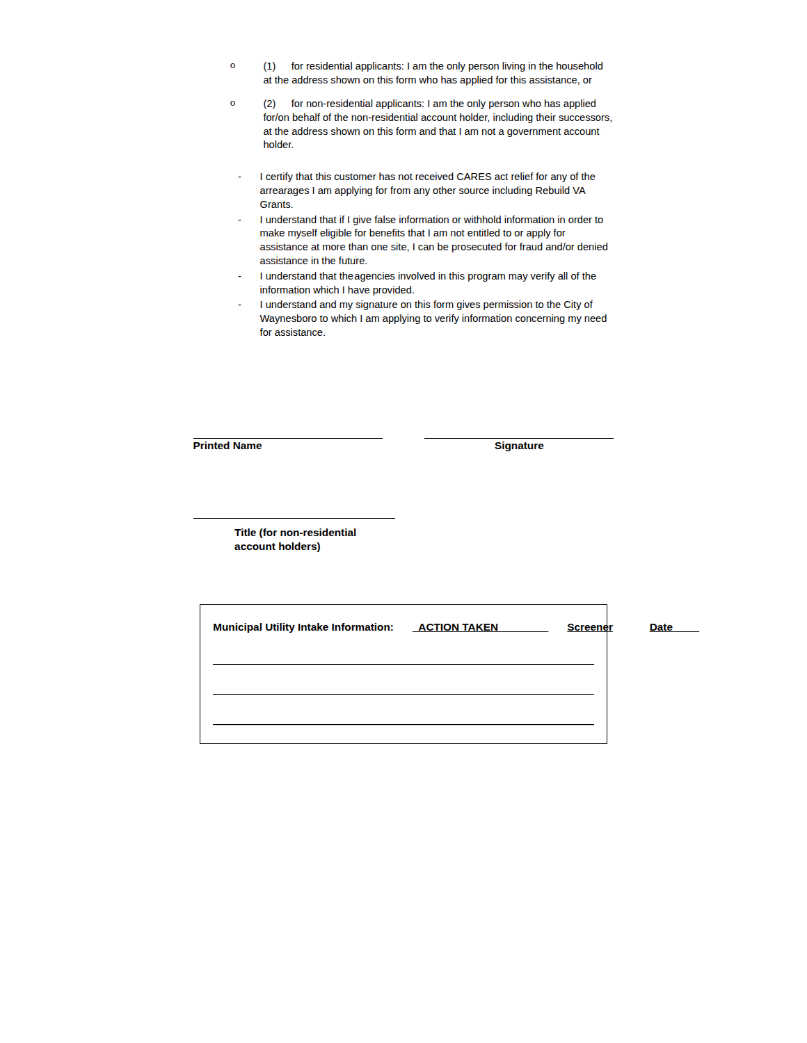o (1) for residential applicants: I am the only person living in the household at the address shown on this form who has applied for this assistance, or
o (2) for non-residential applicants: I am the only person who has applied for/on behalf of the non-residential account holder, including their successors, at the address shown on this form and that I am not a government account holder.
I certify that this customer has not received CARES act relief for any of the arrearages I am applying for from any other source including Rebuild VA Grants.
I understand that if I give false information or withhold information in order to make myself eligible for benefits that I am not entitled to or apply for assistance at more than one site, I can be prosecuted for fraud and/or denied assistance in the future.
I understand that the agencies involved in this program may verify all of the information which I have provided.
I understand and my signature on this form gives permission to the City of Waynesboro to which I am applying to verify information concerning my need for assistance.
| Printed Name | | Signature |
Title (for non-residential account holders)
Municipal Utility Intake Information: ACTION TAKEN Screener Date